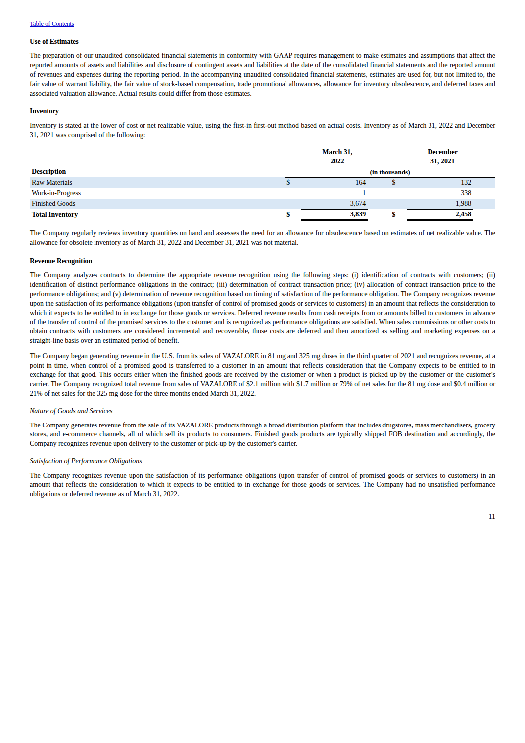Table of Contents
Use of Estimates
The preparation of our unaudited consolidated financial statements in conformity with GAAP requires management to make estimates and assumptions that affect the reported amounts of assets and liabilities and disclosure of contingent assets and liabilities at the date of the consolidated financial statements and the reported amount of revenues and expenses during the reporting period. In the accompanying unaudited consolidated financial statements, estimates are used for, but not limited to, the fair value of warrant liability, the fair value of stock-based compensation, trade promotional allowances, allowance for inventory obsolescence, and deferred taxes and associated valuation allowance. Actual results could differ from those estimates.
Inventory
Inventory is stated at the lower of cost or net realizable value, using the first-in first-out method based on actual costs. Inventory as of March 31, 2022 and December 31, 2021 was comprised of the following:
| | March 31, 2022 | December 31, 2021 |
| --- | --- | --- |
| Description | (in thousands) |
| Raw Materials | $ | 164 | | $ | 132 | |
| Work-in-Progress | | 1 | | | 338 | |
| Finished Goods | | 3,674 | | | 1,988 | |
| Total Inventory | $ | 3,839 | | $ | 2,458 | |
The Company regularly reviews inventory quantities on hand and assesses the need for an allowance for obsolescence based on estimates of net realizable value. The allowance for obsolete inventory as of March 31, 2022 and December 31, 2021 was not material.
Revenue Recognition
The Company analyzes contracts to determine the appropriate revenue recognition using the following steps: (i) identification of contracts with customers; (ii) identification of distinct performance obligations in the contract; (iii) determination of contract transaction price; (iv) allocation of contract transaction price to the performance obligations; and (v) determination of revenue recognition based on timing of satisfaction of the performance obligation. The Company recognizes revenue upon the satisfaction of its performance obligations (upon transfer of control of promised goods or services to customers) in an amount that reflects the consideration to which it expects to be entitled to in exchange for those goods or services. Deferred revenue results from cash receipts from or amounts billed to customers in advance of the transfer of control of the promised services to the customer and is recognized as performance obligations are satisfied. When sales commissions or other costs to obtain contracts with customers are considered incremental and recoverable, those costs are deferred and then amortized as selling and marketing expenses on a straight-line basis over an estimated period of benefit.
The Company began generating revenue in the U.S. from its sales of VAZALORE in 81 mg and 325 mg doses in the third quarter of 2021 and recognizes revenue, at a point in time, when control of a promised good is transferred to a customer in an amount that reflects consideration that the Company expects to be entitled to in exchange for that good. This occurs either when the finished goods are received by the customer or when a product is picked up by the customer or the customer's carrier. The Company recognized total revenue from sales of VAZALORE of $2.1 million with $1.7 million or 79% of net sales for the 81 mg dose and $0.4 million or 21% of net sales for the 325 mg dose for the three months ended March 31, 2022.
Nature of Goods and Services
The Company generates revenue from the sale of its VAZALORE products through a broad distribution platform that includes drugstores, mass merchandisers, grocery stores, and e-commerce channels, all of which sell its products to consumers. Finished goods products are typically shipped FOB destination and accordingly, the Company recognizes revenue upon delivery to the customer or pick-up by the customer's carrier.
Satisfaction of Performance Obligations
The Company recognizes revenue upon the satisfaction of its performance obligations (upon transfer of control of promised goods or services to customers) in an amount that reflects the consideration to which it expects to be entitled to in exchange for those goods or services. The Company had no unsatisfied performance obligations or deferred revenue as of March 31, 2022.
11